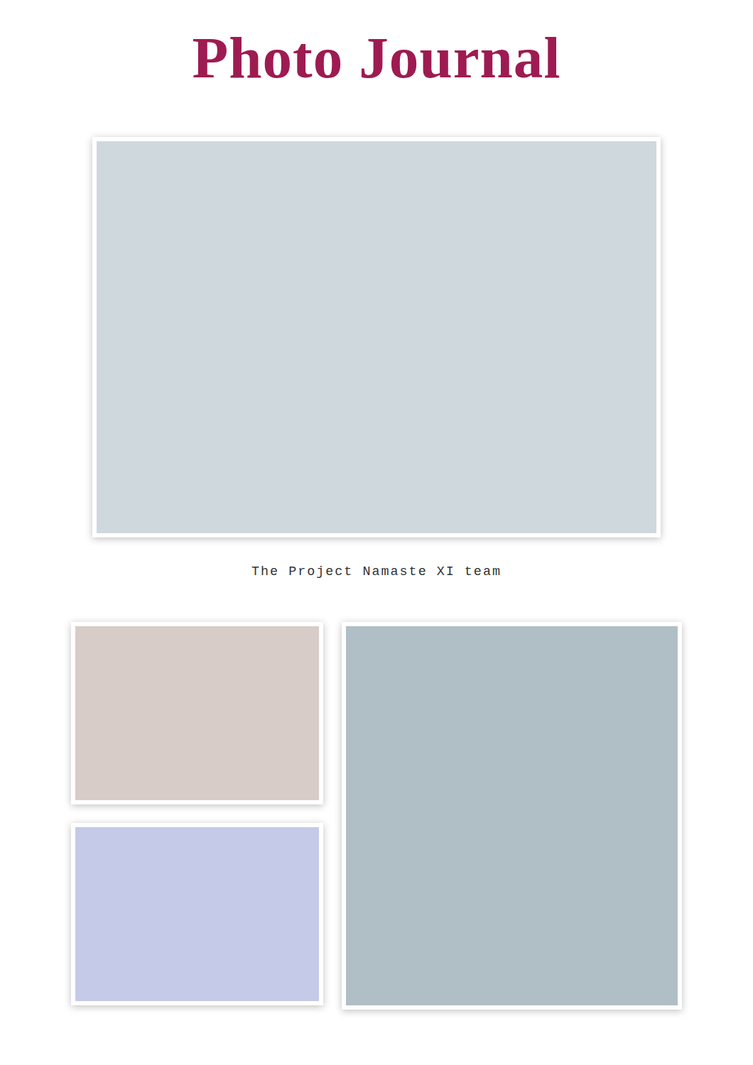Photo Journal
The Project Namaste XI team